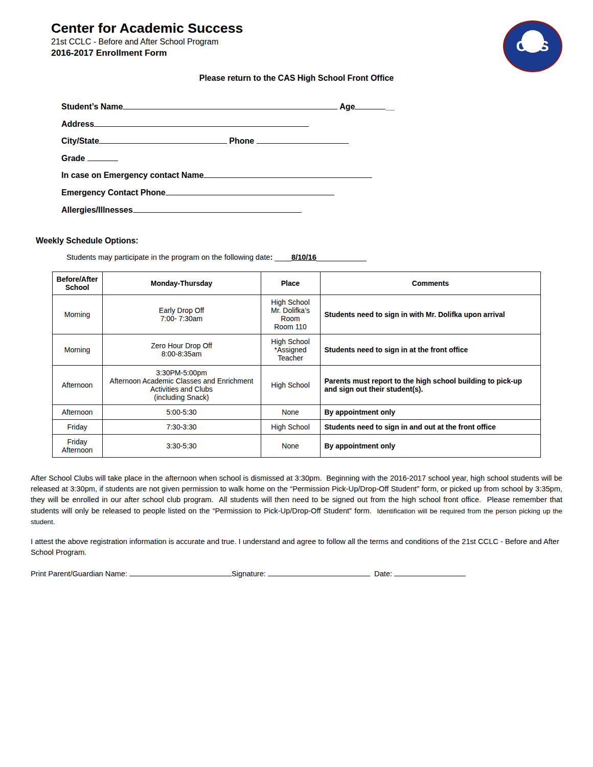Center for Academic Success
21st CCLC - Before and After School Program
2016-2017 Enrollment Form
CAS
Please return to the CAS High School Front Office
Student’s Name Age __
Address
City/State Phone
Grade
In case on Emergency contact Name
Emergency Contact Phone
Allergies/Illnesses
Weekly Schedule Options:
Students may participate in the program on the following date: ____8/10/16____________
| Before/After School | Monday-Thursday | Place | Comments |
| --- | --- | --- | --- |
| Morning | Early Drop Off 7:00- 7:30am | High School Mr. Dolifka’s Room Room 110 | Students need to sign in with Mr. Dolifka upon arrival |
| Morning | Zero Hour Drop Off 8:00-8:35am | High School *Assigned Teacher | Students need to sign in at the front office |
| Afternoon | 3:30PM-5:00pm Afternoon Academic Classes and Enrichment Activities and Clubs (including Snack) | High School | Parents must report to the high school building to pick-up and sign out their student(s). |
| Afternoon | 5:00-5:30 | None | By appointment only |
| Friday | 7:30-3:30 | High School | Students need to sign in and out at the front office |
| Friday Afternoon | 3:30-5:30 | None | By appointment only |
After School Clubs will take place in the afternoon when school is dismissed at 3:30pm. Beginning with the 2016-2017 school year, high school students will be released at 3:30pm, if students are not given permission to walk home on the “Permission Pick-Up/Drop-Off Student” form, or picked up from school by 3:35pm, they will be enrolled in our after school club program. All students will then need to be signed out from the high school front office. Please remember that students will only be released to people listed on the “Permission to Pick-Up/Drop-Off Student” form. Identification will be required from the person picking up the student.
I attest the above registration information is accurate and true. I understand and agree to follow all the terms and conditions of the 21st CCLC - Before and After School Program.
Print Parent/Guardian Name: Signature: Date: